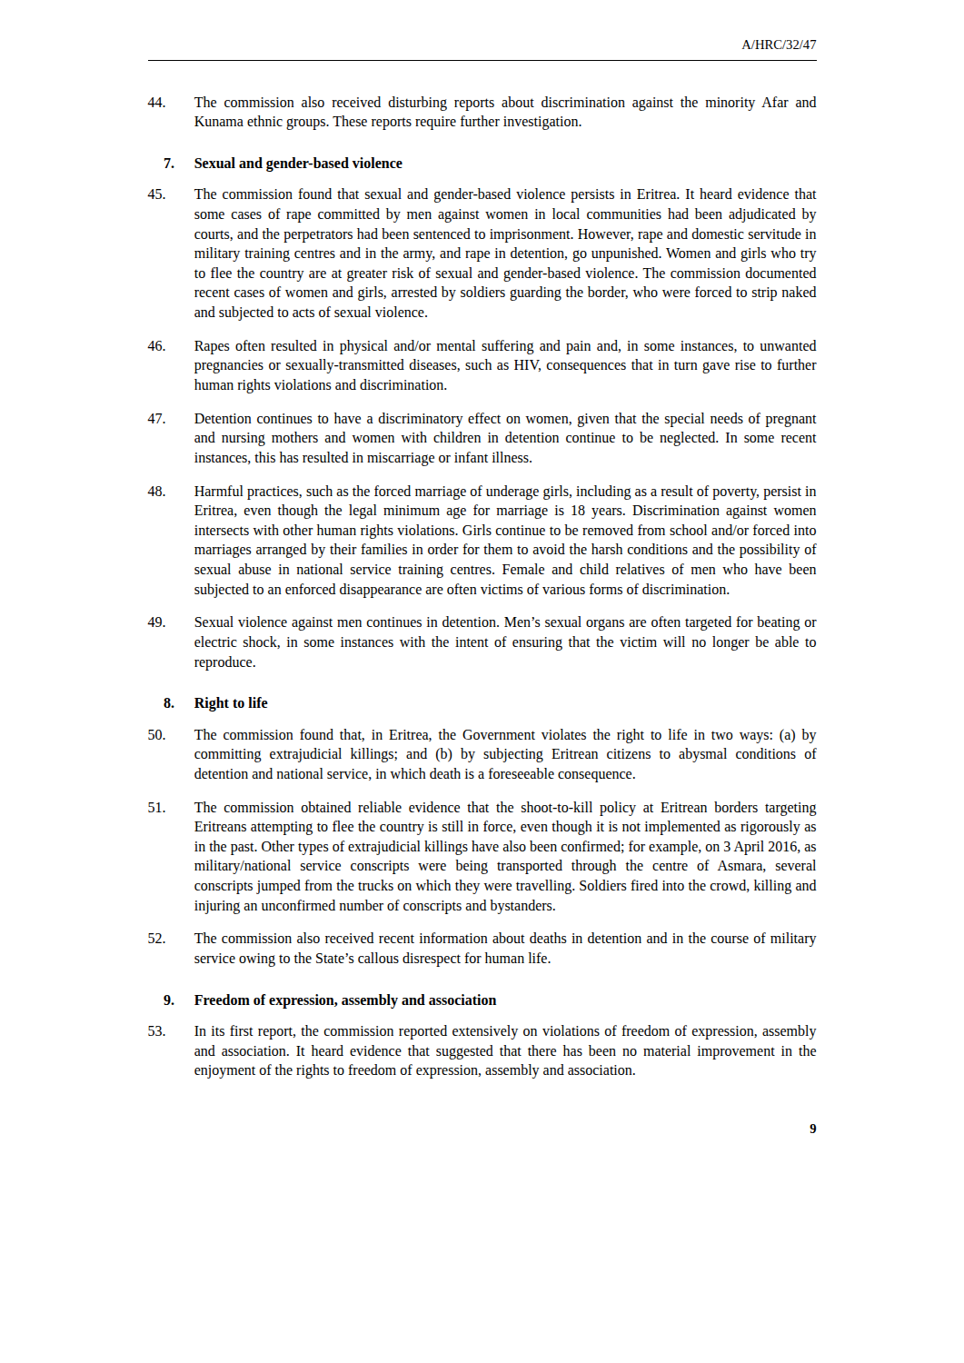A/HRC/32/47
44. The commission also received disturbing reports about discrimination against the minority Afar and Kunama ethnic groups. These reports require further investigation.
7. Sexual and gender-based violence
45. The commission found that sexual and gender-based violence persists in Eritrea. It heard evidence that some cases of rape committed by men against women in local communities had been adjudicated by courts, and the perpetrators had been sentenced to imprisonment. However, rape and domestic servitude in military training centres and in the army, and rape in detention, go unpunished. Women and girls who try to flee the country are at greater risk of sexual and gender-based violence. The commission documented recent cases of women and girls, arrested by soldiers guarding the border, who were forced to strip naked and subjected to acts of sexual violence.
46. Rapes often resulted in physical and/or mental suffering and pain and, in some instances, to unwanted pregnancies or sexually-transmitted diseases, such as HIV, consequences that in turn gave rise to further human rights violations and discrimination.
47. Detention continues to have a discriminatory effect on women, given that the special needs of pregnant and nursing mothers and women with children in detention continue to be neglected. In some recent instances, this has resulted in miscarriage or infant illness.
48. Harmful practices, such as the forced marriage of underage girls, including as a result of poverty, persist in Eritrea, even though the legal minimum age for marriage is 18 years. Discrimination against women intersects with other human rights violations. Girls continue to be removed from school and/or forced into marriages arranged by their families in order for them to avoid the harsh conditions and the possibility of sexual abuse in national service training centres. Female and child relatives of men who have been subjected to an enforced disappearance are often victims of various forms of discrimination.
49. Sexual violence against men continues in detention. Men’s sexual organs are often targeted for beating or electric shock, in some instances with the intent of ensuring that the victim will no longer be able to reproduce.
8. Right to life
50. The commission found that, in Eritrea, the Government violates the right to life in two ways: (a) by committing extrajudicial killings; and (b) by subjecting Eritrean citizens to abysmal conditions of detention and national service, in which death is a foreseeable consequence.
51. The commission obtained reliable evidence that the shoot-to-kill policy at Eritrean borders targeting Eritreans attempting to flee the country is still in force, even though it is not implemented as rigorously as in the past. Other types of extrajudicial killings have also been confirmed; for example, on 3 April 2016, as military/national service conscripts were being transported through the centre of Asmara, several conscripts jumped from the trucks on which they were travelling. Soldiers fired into the crowd, killing and injuring an unconfirmed number of conscripts and bystanders.
52. The commission also received recent information about deaths in detention and in the course of military service owing to the State’s callous disrespect for human life.
9. Freedom of expression, assembly and association
53. In its first report, the commission reported extensively on violations of freedom of expression, assembly and association. It heard evidence that suggested that there has been no material improvement in the enjoyment of the rights to freedom of expression, assembly and association.
9